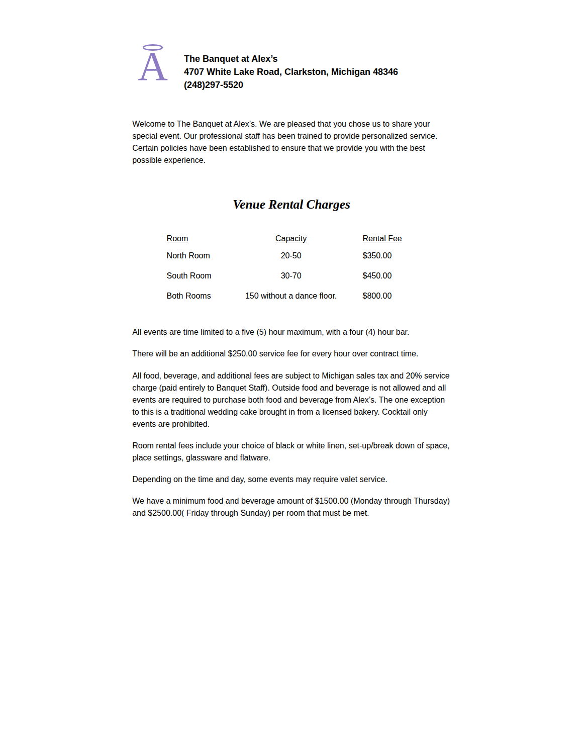A
The Banquet at Alex’s
4707 White Lake Road, Clarkston, Michigan 48346
(248)297-5520
Welcome to The Banquet at Alex’s. We are pleased that you chose us to share your special event. Our professional staff has been trained to provide personalized service. Certain policies have been established to ensure that we provide you with the best possible experience.
Venue Rental Charges
| Room | Capacity | Rental Fee |
| --- | --- | --- |
| North Room | 20-50 | $350.00 |
| South Room | 30-70 | $450.00 |
| Both Rooms | 150 without a dance floor. | $800.00 |
All events are time limited to a five (5) hour maximum, with a four (4) hour bar.
There will be an additional $250.00 service fee for every hour over contract time.
All food, beverage, and additional fees are subject to Michigan sales tax and 20% service charge (paid entirely to Banquet Staff). Outside food and beverage is not allowed and all events are required to purchase both food and beverage from Alex’s. The one exception to this is a traditional wedding cake brought in from a licensed bakery. Cocktail only events are prohibited.
Room rental fees include your choice of black or white linen, set-up/break down of space, place settings, glassware and flatware.
Depending on the time and day, some events may require valet service.
We have a minimum food and beverage amount of $1500.00 (Monday through Thursday) and $2500.00( Friday through Sunday) per room that must be met.